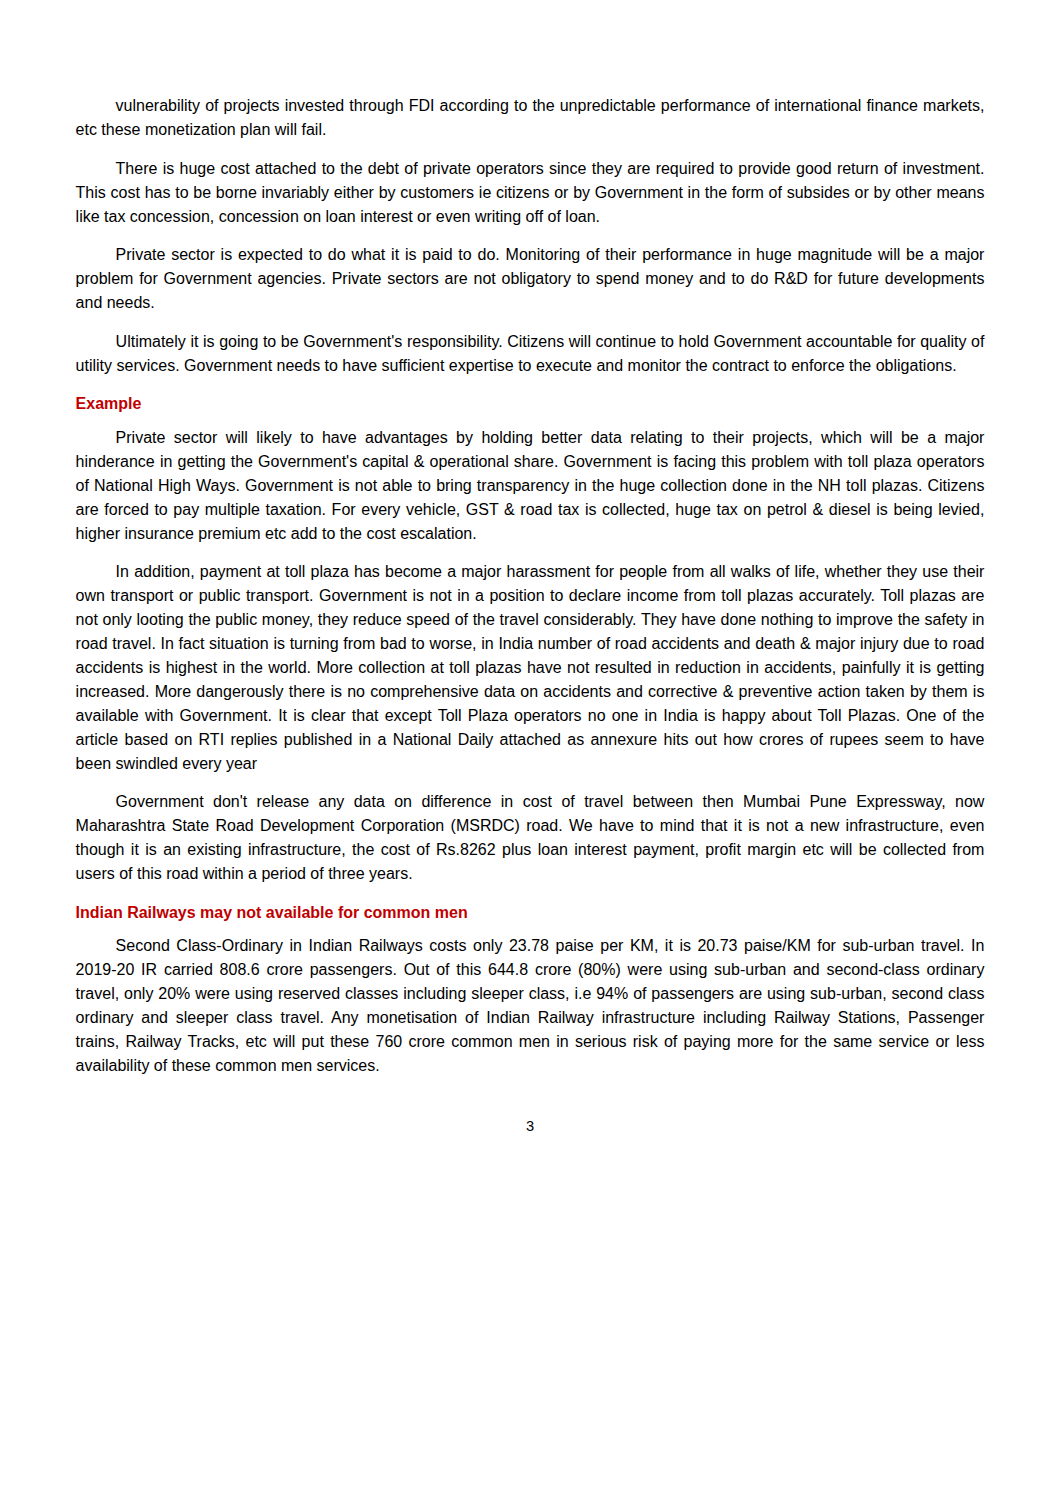vulnerability of projects invested through FDI according to the unpredictable performance of international finance markets, etc these monetization plan will fail.
There is huge cost attached to the debt of private operators since they are required to provide good return of investment. This cost has to be borne invariably either by customers ie citizens or by Government in the form of subsides or by other means like tax concession, concession on loan interest or even writing off of loan.
Private sector is expected to do what it is paid to do. Monitoring of their performance in huge magnitude will be a major problem for Government agencies. Private sectors are not obligatory to spend money and to do R&D for future developments and needs.
Ultimately it is going to be Government's responsibility. Citizens will continue to hold Government accountable for quality of utility services. Government needs to have sufficient expertise to execute and monitor the contract to enforce the obligations.
Example
Private sector will likely to have advantages by holding better data relating to their projects, which will be a major hinderance in getting the Government's capital & operational share. Government is facing this problem with toll plaza operators of National High Ways. Government is not able to bring transparency in the huge collection done in the NH toll plazas. Citizens are forced to pay multiple taxation. For every vehicle, GST & road tax is collected, huge tax on petrol & diesel is being levied, higher insurance premium etc add to the cost escalation.
In addition, payment at toll plaza has become a major harassment for people from all walks of life, whether they use their own transport or public transport. Government is not in a position to declare income from toll plazas accurately. Toll plazas are not only looting the public money, they reduce speed of the travel considerably. They have done nothing to improve the safety in road travel. In fact situation is turning from bad to worse, in India number of road accidents and death & major injury due to road accidents is highest in the world. More collection at toll plazas have not resulted in reduction in accidents, painfully it is getting increased. More dangerously there is no comprehensive data on accidents and corrective & preventive action taken by them is available with Government. It is clear that except Toll Plaza operators no one in India is happy about Toll Plazas. One of the article based on RTI replies published in a National Daily attached as annexure hits out how crores of rupees seem to have been swindled every year
Government don't release any data on difference in cost of travel between then Mumbai Pune Expressway, now Maharashtra State Road Development Corporation (MSRDC) road. We have to mind that it is not a new infrastructure, even though it is an existing infrastructure, the cost of Rs.8262 plus loan interest payment, profit margin etc will be collected from users of this road within a period of three years.
Indian Railways may not available for common men
Second Class-Ordinary in Indian Railways costs only 23.78 paise per KM, it is 20.73 paise/KM for sub-urban travel. In 2019-20 IR carried 808.6 crore passengers. Out of this 644.8 crore (80%) were using sub-urban and second-class ordinary travel, only 20% were using reserved classes including sleeper class, i.e 94% of passengers are using sub-urban, second class ordinary and sleeper class travel. Any monetisation of Indian Railway infrastructure including Railway Stations, Passenger trains, Railway Tracks, etc will put these 760 crore common men in serious risk of paying more for the same service or less availability of these common men services.
3